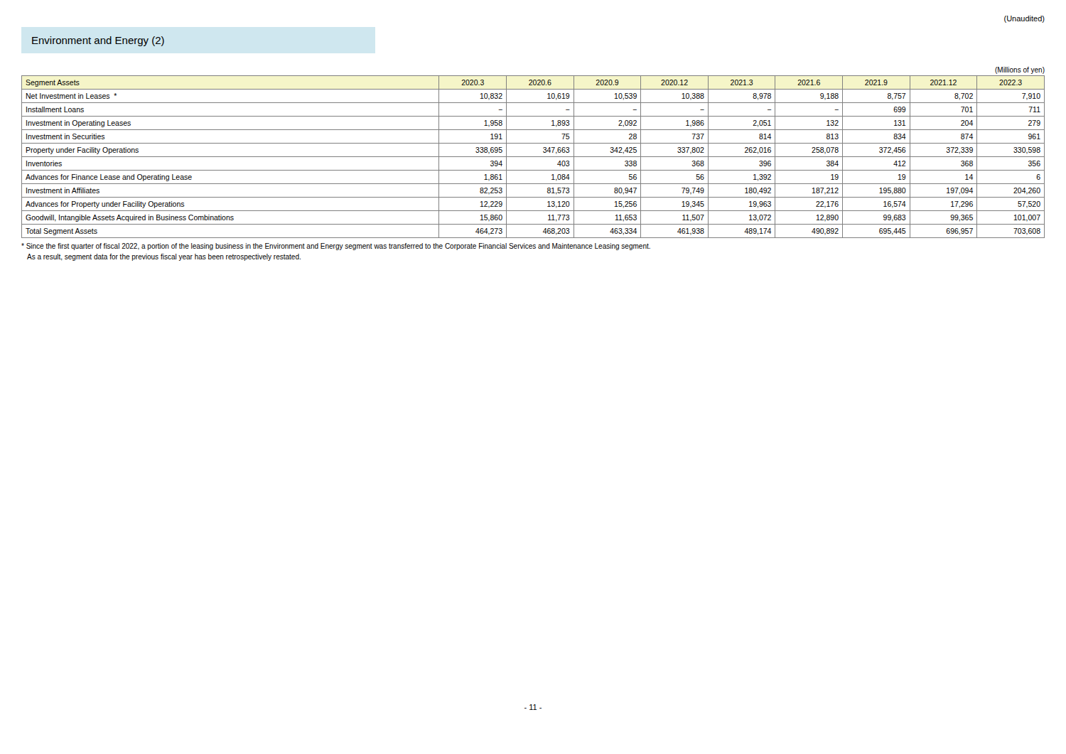(Unaudited)
Environment and Energy (2)
(Millions of yen)
| Segment Assets | 2020.3 | 2020.6 | 2020.9 | 2020.12 | 2021.3 | 2021.6 | 2021.9 | 2021.12 | 2022.3 |
| --- | --- | --- | --- | --- | --- | --- | --- | --- | --- |
| Net Investment in Leases * | 10,832 | 10,619 | 10,539 | 10,388 | 8,978 | 9,188 | 8,757 | 8,702 | 7,910 |
| Installment Loans | − | − | − | − | − | − | 699 | 701 | 711 |
| Investment in Operating Leases | 1,958 | 1,893 | 2,092 | 1,986 | 2,051 | 132 | 131 | 204 | 279 |
| Investment in Securities | 191 | 75 | 28 | 737 | 814 | 813 | 834 | 874 | 961 |
| Property under Facility Operations | 338,695 | 347,663 | 342,425 | 337,802 | 262,016 | 258,078 | 372,456 | 372,339 | 330,598 |
| Inventories | 394 | 403 | 338 | 368 | 396 | 384 | 412 | 368 | 356 |
| Advances for Finance Lease and Operating Lease | 1,861 | 1,084 | 56 | 56 | 1,392 | 19 | 19 | 14 | 6 |
| Investment in Affiliates | 82,253 | 81,573 | 80,947 | 79,749 | 180,492 | 187,212 | 195,880 | 197,094 | 204,260 |
| Advances for Property under Facility Operations | 12,229 | 13,120 | 15,256 | 19,345 | 19,963 | 22,176 | 16,574 | 17,296 | 57,520 |
| Goodwill, Intangible Assets Acquired in Business Combinations | 15,860 | 11,773 | 11,653 | 11,507 | 13,072 | 12,890 | 99,683 | 99,365 | 101,007 |
| Total Segment Assets | 464,273 | 468,203 | 463,334 | 461,938 | 489,174 | 490,892 | 695,445 | 696,957 | 703,608 |
* Since the first quarter of fiscal 2022, a portion of the leasing business in the Environment and Energy segment was transferred to the Corporate Financial Services and Maintenance Leasing segment. As a result, segment data for the previous fiscal year has been retrospectively restated.
- 11 -